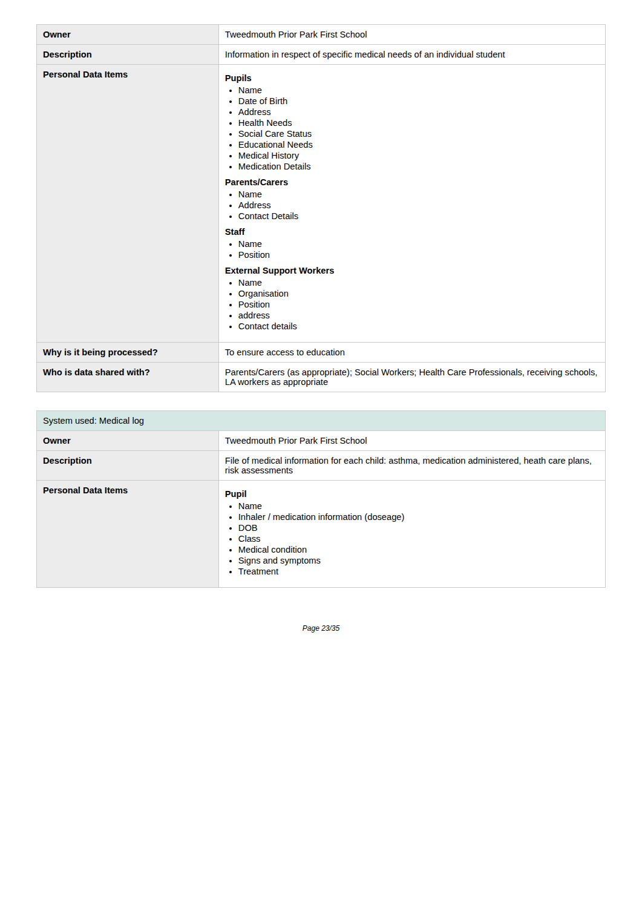| Owner | Tweedmouth Prior Park First School |
| Description | Information in respect of specific medical needs of an individual student |
| Personal Data Items | Pupils Name Date of Birth Address Health Needs Social Care Status Educational Needs Medical History Medication Details Parents/Carers Name Address Contact Details Staff Name Position External Support Workers Name Organisation Position address Contact details |
| Why is it being processed? | To ensure access to education |
| Who is data shared with? | Parents/Carers (as appropriate); Social Workers; Health Care Professionals, receiving schools, LA workers as appropriate |
| System used: Medical log |
| Owner | Tweedmouth Prior Park First School |
| Description | File of medical information for each child: asthma, medication administered, heath care plans, risk assessments |
| Personal Data Items | Pupil Name Inhaler / medication information (doseage) DOB Class Medical condition Signs and symptoms Treatment |
Page 23/35